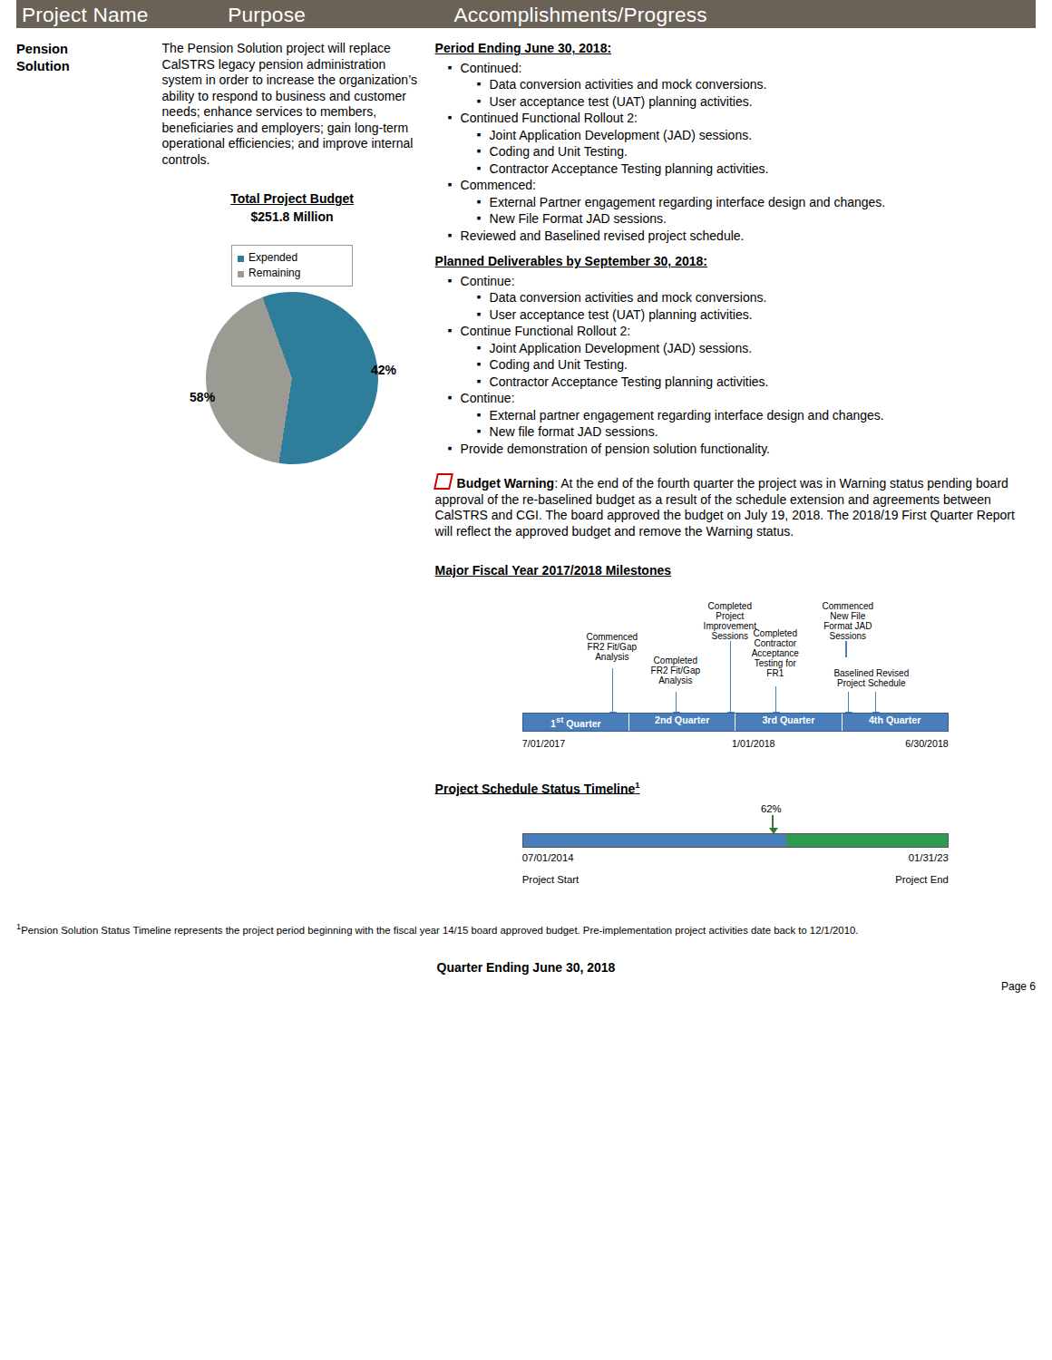Project Name
Purpose
Accomplishments/Progress
Pension
Solution
The Pension Solution project will replace CalSTRS legacy pension administration system in order to increase the organization’s ability to respond to business and customer needs; enhance services to members, beneficiaries and employers; gain long-term operational efficiencies; and improve internal controls.
Total Project Budget
$251.8 Million
Expended
Remaining
58%
42%
Period Ending June 30, 2018:
Continued:
Data conversion activities and mock conversions.
User acceptance test (UAT) planning activities.
Continued Functional Rollout 2:
Joint Application Development (JAD) sessions.
Coding and Unit Testing.
Contractor Acceptance Testing planning activities.
Commenced:
External Partner engagement regarding interface design and changes.
New File Format JAD sessions.
Reviewed and Baselined revised project schedule.
Planned Deliverables by September 30, 2018:
Continue:
Data conversion activities and mock conversions.
User acceptance test (UAT) planning activities.
Continue Functional Rollout 2:
Joint Application Development (JAD) sessions.
Coding and Unit Testing.
Contractor Acceptance Testing planning activities.
Continue:
External partner engagement regarding interface design and changes.
New file format JAD sessions.
Provide demonstration of pension solution functionality.
Budget Warning: At the end of the fourth quarter the project was in Warning status pending board approval of the re-baselined budget as a result of the schedule extension and agreements between CalSTRS and CGI. The board approved the budget on July 19, 2018. The 2018/19 First Quarter Report will reflect the approved budget and remove the Warning status.
Major Fiscal Year 2017/2018 Milestones
Commenced
FR2 Fit/Gap
Analysis
Completed
FR2 Fit/Gap
Analysis
Completed
Project
Improvement
Sessions
Completed
Contractor
Acceptance
Testing for
FR1
Commenced
New File
Format JAD
Sessions
Baselined Revised
Project Schedule
1st Quarter
2nd Quarter
3rd Quarter
4th Quarter
7/01/2017 1/01/2018 6/30/2018
Project Schedule Status Timeline1
62%
07/01/2014 01/31/23
Project Start Project End
1Pension Solution Status Timeline represents the project period beginning with the fiscal year 14/15 board approved budget. Pre-implementation project activities date back to 12/1/2010.
Quarter Ending June 30, 2018
Page 6